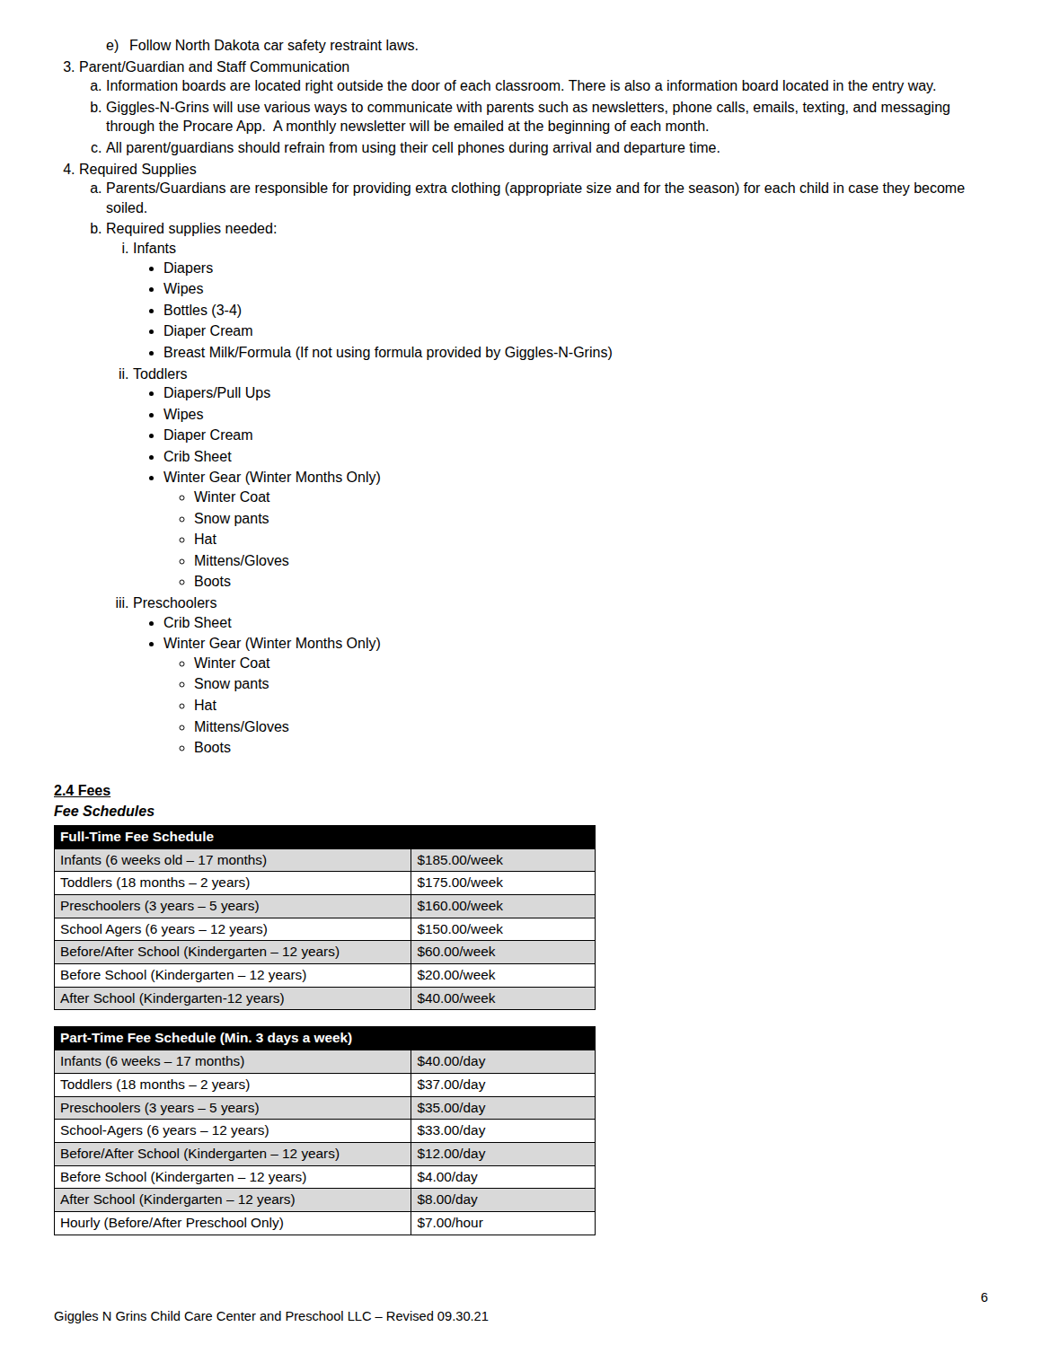e) Follow North Dakota car safety restraint laws.
Parent/Guardian and Staff Communication
Information boards are located right outside the door of each classroom. There is also a information board located in the entry way.
Giggles-N-Grins will use various ways to communicate with parents such as newsletters, phone calls, emails, texting, and messaging through the Procare App. A monthly newsletter will be emailed at the beginning of each month.
All parent/guardians should refrain from using their cell phones during arrival and departure time.
Required Supplies
Parents/Guardians are responsible for providing extra clothing (appropriate size and for the season) for each child in case they become soiled.
Required supplies needed:
Infants
Diapers
Wipes
Bottles (3-4)
Diaper Cream
Breast Milk/Formula (If not using formula provided by Giggles-N-Grins)
Toddlers
Diapers/Pull Ups
Wipes
Diaper Cream
Crib Sheet
Winter Gear (Winter Months Only)
Winter Coat
Snow pants
Hat
Mittens/Gloves
Boots
Preschoolers
Crib Sheet
Winter Gear (Winter Months Only)
Winter Coat
Snow pants
Hat
Mittens/Gloves
Boots
2.4 Fees
Fee Schedules
| Full-Time Fee Schedule |
| --- |
| Infants (6 weeks old – 17 months) | $185.00/week |
| Toddlers (18 months – 2 years) | $175.00/week |
| Preschoolers (3 years – 5 years) | $160.00/week |
| School Agers (6 years – 12 years) | $150.00/week |
| Before/After School (Kindergarten – 12 years) | $60.00/week |
| Before School (Kindergarten – 12 years) | $20.00/week |
| After School (Kindergarten-12 years) | $40.00/week |
| Part-Time Fee Schedule (Min. 3 days a week) |
| --- |
| Infants (6 weeks – 17 months) | $40.00/day |
| Toddlers (18 months – 2 years) | $37.00/day |
| Preschoolers (3 years – 5 years) | $35.00/day |
| School-Agers (6 years – 12 years) | $33.00/day |
| Before/After School (Kindergarten – 12 years) | $12.00/day |
| Before School (Kindergarten – 12 years) | $4.00/day |
| After School (Kindergarten – 12 years) | $8.00/day |
| Hourly (Before/After Preschool Only) | $7.00/hour |
6
Giggles N Grins Child Care Center and Preschool LLC – Revised 09.30.21